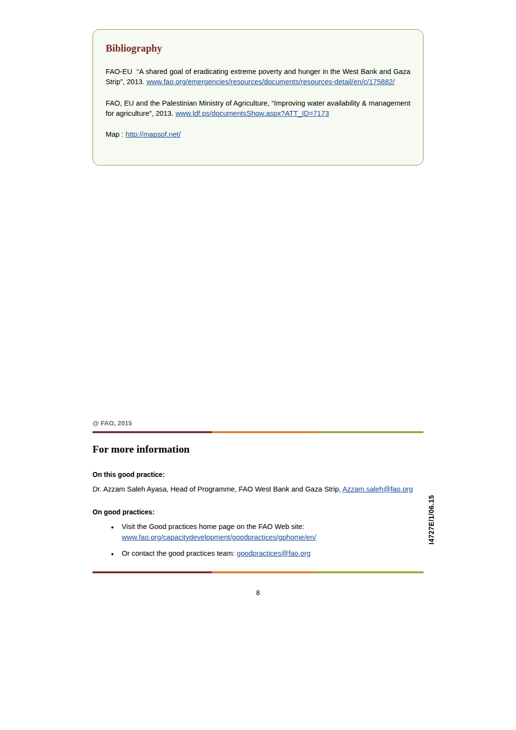Bibliography
FAO-EU “A shared goal of eradicating extreme poverty and hunger in the West Bank and Gaza Strip”, 2013. www.fao.org/emergencies/resources/documents/resources-detail/en/c/175882/
FAO, EU and the Palestinian Ministry of Agriculture, “Improving water availability & management for agriculture”, 2013. www.ldf.ps/documentsShow.aspx?ATT_ID=7173
Map : http://mapsof.net/
@ FAO, 2015
For more information
On this good practice:
Dr. Azzam Saleh Ayasa, Head of Programme, FAO West Bank and Gaza Strip, Azzam.saleh@fao.org
On good practices:
Visit the Good practices home page on the FAO Web site:
www.fao.org/capacitydevelopment/goodpractices/gphome/en/
Or contact the good practices team: goodpractices@fao.org
I4727E/1/06.15
8